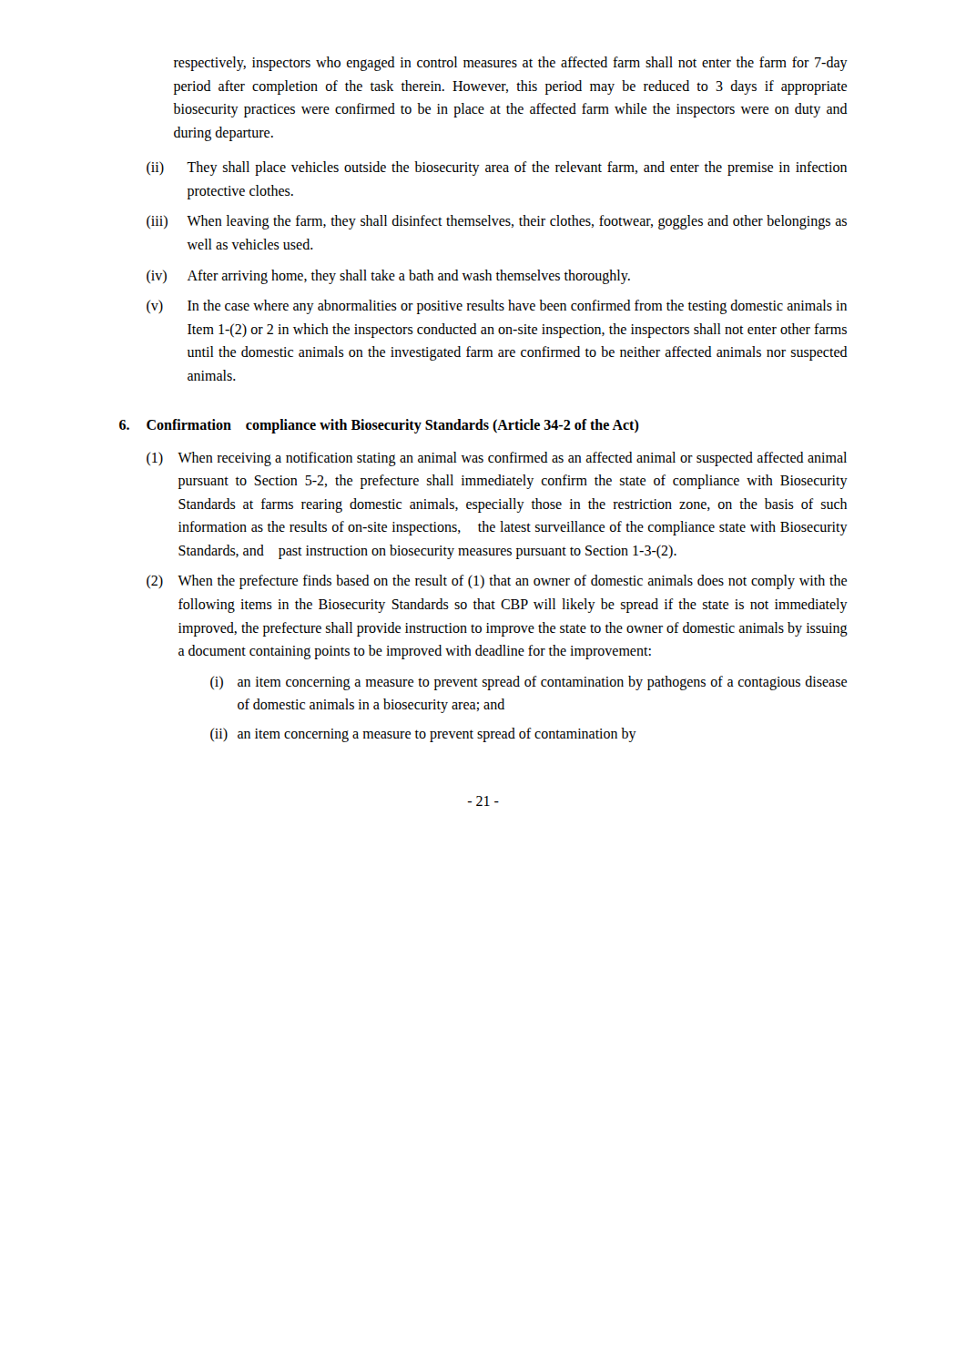respectively, inspectors who engaged in control measures at the affected farm shall not enter the farm for 7-day period after completion of the task therein. However, this period may be reduced to 3 days if appropriate biosecurity practices were confirmed to be in place at the affected farm while the inspectors were on duty and during departure.
(ii)
They shall place vehicles outside the biosecurity area of the relevant farm, and enter the premise in infection protective clothes.
(iii)
When leaving the farm, they shall disinfect themselves, their clothes, footwear, goggles and other belongings as well as vehicles used.
(iv)
After arriving home, they shall take a bath and wash themselves thoroughly.
(v)
In the case where any abnormalities or positive results have been confirmed from the testing domestic animals in Item 1-(2) or 2 in which the inspectors conducted an on-site inspection, the inspectors shall not enter other farms until the domestic animals on the investigated farm are confirmed to be neither affected animals nor suspected animals.
6.
Confirmation compliance with Biosecurity Standards (Article 34-2 of the Act)
(1)
When receiving a notification stating an animal was confirmed as an affected animal or suspected affected animal pursuant to Section 5-2, the prefecture shall immediately confirm the state of compliance with Biosecurity Standards at farms rearing domestic animals, especially those in the restriction zone, on the basis of such information as the results of on-site inspections, the latest surveillance of the compliance state with Biosecurity Standards, and past instruction on biosecurity measures pursuant to Section 1-3-(2).
(2)
When the prefecture finds based on the result of (1) that an owner of domestic animals does not comply with the following items in the Biosecurity Standards so that CBP will likely be spread if the state is not immediately improved, the prefecture shall provide instruction to improve the state to the owner of domestic animals by issuing a document containing points to be improved with deadline for the improvement:
(i)
an item concerning a measure to prevent spread of contamination by pathogens of a contagious disease of domestic animals in a biosecurity area; and
(ii)
an item concerning a measure to prevent spread of contamination by
- 21 -